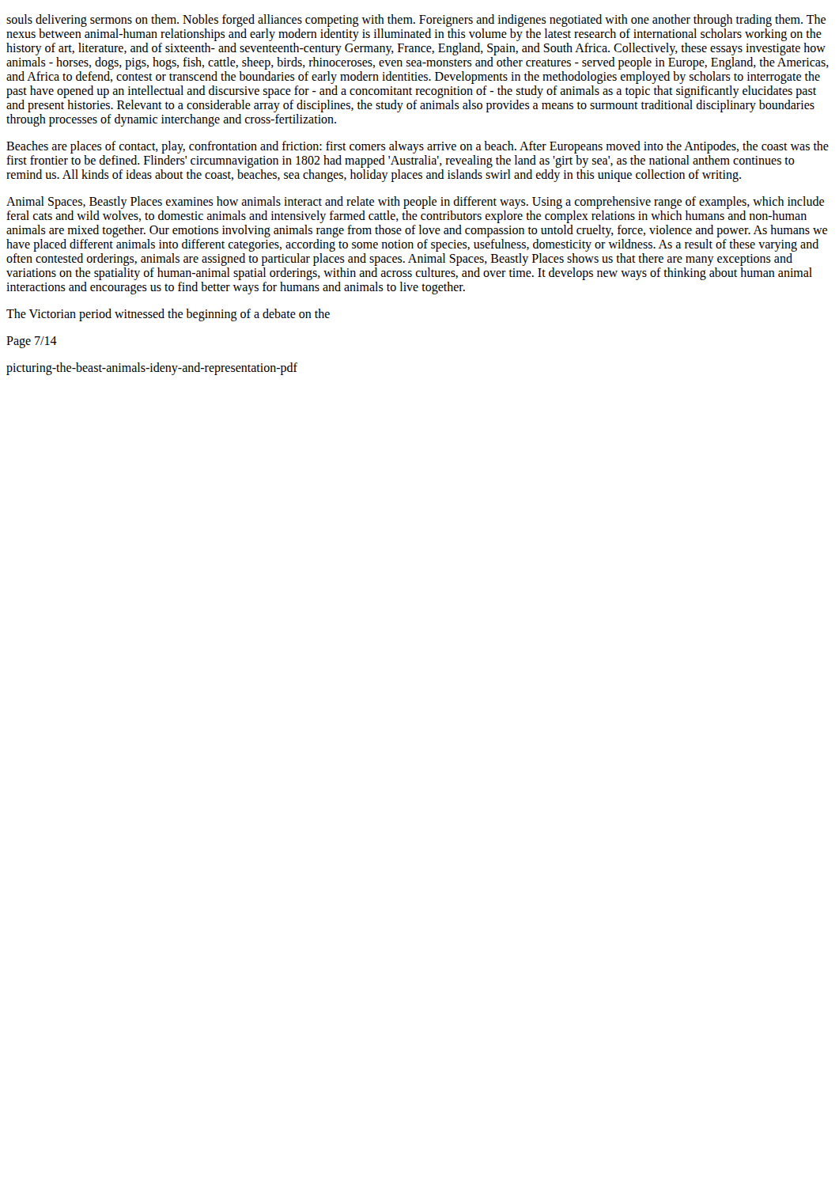souls delivering sermons on them. Nobles forged alliances competing with them. Foreigners and indigenes negotiated with one another through trading them. The nexus between animal-human relationships and early modern identity is illuminated in this volume by the latest research of international scholars working on the history of art, literature, and of sixteenth- and seventeenth-century Germany, France, England, Spain, and South Africa. Collectively, these essays investigate how animals - horses, dogs, pigs, hogs, fish, cattle, sheep, birds, rhinoceroses, even sea-monsters and other creatures - served people in Europe, England, the Americas, and Africa to defend, contest or transcend the boundaries of early modern identities. Developments in the methodologies employed by scholars to interrogate the past have opened up an intellectual and discursive space for - and a concomitant recognition of - the study of animals as a topic that significantly elucidates past and present histories. Relevant to a considerable array of disciplines, the study of animals also provides a means to surmount traditional disciplinary boundaries through processes of dynamic interchange and cross-fertilization.
Beaches are places of contact, play, confrontation and friction: first comers always arrive on a beach. After Europeans moved into the Antipodes, the coast was the first frontier to be defined. Flinders' circumnavigation in 1802 had mapped 'Australia', revealing the land as 'girt by sea', as the national anthem continues to remind us. All kinds of ideas about the coast, beaches, sea changes, holiday places and islands swirl and eddy in this unique collection of writing.
Animal Spaces, Beastly Places examines how animals interact and relate with people in different ways. Using a comprehensive range of examples, which include feral cats and wild wolves, to domestic animals and intensively farmed cattle, the contributors explore the complex relations in which humans and non-human animals are mixed together. Our emotions involving animals range from those of love and compassion to untold cruelty, force, violence and power. As humans we have placed different animals into different categories, according to some notion of species, usefulness, domesticity or wildness. As a result of these varying and often contested orderings, animals are assigned to particular places and spaces. Animal Spaces, Beastly Places shows us that there are many exceptions and variations on the spatiality of human-animal spatial orderings, within and across cultures, and over time. It develops new ways of thinking about human animal interactions and encourages us to find better ways for humans and animals to live together.
The Victorian period witnessed the beginning of a debate on the
Page 7/14
picturing-the-beast-animals-ideny-and-representation-pdf